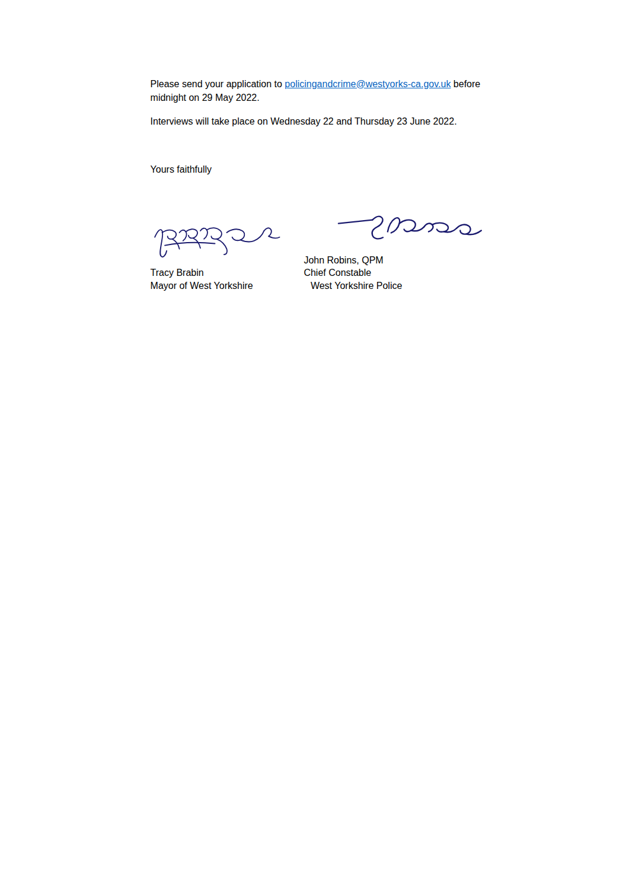Please send your application to policingandcrime@westyorks-ca.gov.uk before midnight on 29 May 2022.
Interviews will take place on Wednesday 22 and Thursday 23 June 2022.
Yours faithfully
| Tracy Brabin Mayor of West Yorkshire | John Robins, QPM Chief Constable West Yorkshire Police |